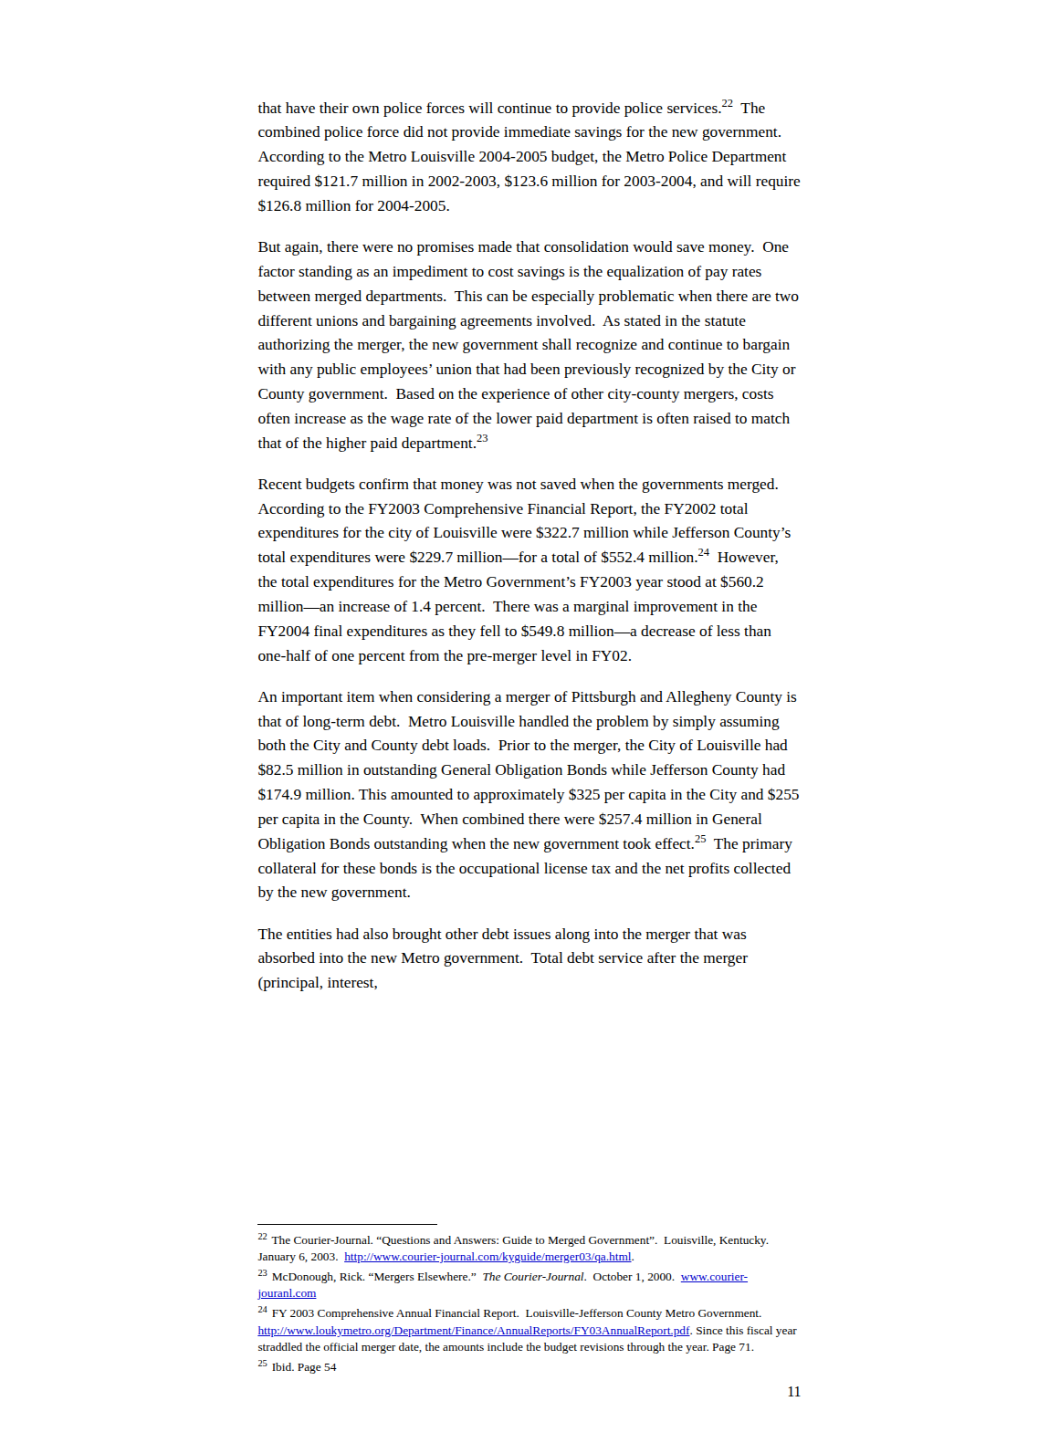that have their own police forces will continue to provide police services.22 The combined police force did not provide immediate savings for the new government. According to the Metro Louisville 2004-2005 budget, the Metro Police Department required $121.7 million in 2002-2003, $123.6 million for 2003-2004, and will require $126.8 million for 2004-2005.
But again, there were no promises made that consolidation would save money. One factor standing as an impediment to cost savings is the equalization of pay rates between merged departments. This can be especially problematic when there are two different unions and bargaining agreements involved. As stated in the statute authorizing the merger, the new government shall recognize and continue to bargain with any public employees’ union that had been previously recognized by the City or County government. Based on the experience of other city-county mergers, costs often increase as the wage rate of the lower paid department is often raised to match that of the higher paid department.23
Recent budgets confirm that money was not saved when the governments merged. According to the FY2003 Comprehensive Financial Report, the FY2002 total expenditures for the city of Louisville were $322.7 million while Jefferson County’s total expenditures were $229.7 million—for a total of $552.4 million.24 However, the total expenditures for the Metro Government’s FY2003 year stood at $560.2 million—an increase of 1.4 percent. There was a marginal improvement in the FY2004 final expenditures as they fell to $549.8 million—a decrease of less than one-half of one percent from the pre-merger level in FY02.
An important item when considering a merger of Pittsburgh and Allegheny County is that of long-term debt. Metro Louisville handled the problem by simply assuming both the City and County debt loads. Prior to the merger, the City of Louisville had $82.5 million in outstanding General Obligation Bonds while Jefferson County had $174.9 million. This amounted to approximately $325 per capita in the City and $255 per capita in the County. When combined there were $257.4 million in General Obligation Bonds outstanding when the new government took effect.25 The primary collateral for these bonds is the occupational license tax and the net profits collected by the new government.
The entities had also brought other debt issues along into the merger that was absorbed into the new Metro government. Total debt service after the merger (principal, interest,
22 The Courier-Journal. “Questions and Answers: Guide to Merged Government”. Louisville, Kentucky. January 6, 2003. http://www.courier-journal.com/kyguide/merger03/qa.html.
23 McDonough, Rick. “Mergers Elsewhere.” The Courier-Journal. October 1, 2000. www.courier-jouranl.com
24 FY 2003 Comprehensive Annual Financial Report. Louisville-Jefferson County Metro Government. http://www.loukymetro.org/Department/Finance/AnnualReports/FY03AnnualReport.pdf. Since this fiscal year straddled the official merger date, the amounts include the budget revisions through the year. Page 71.
25 Ibid. Page 54
11